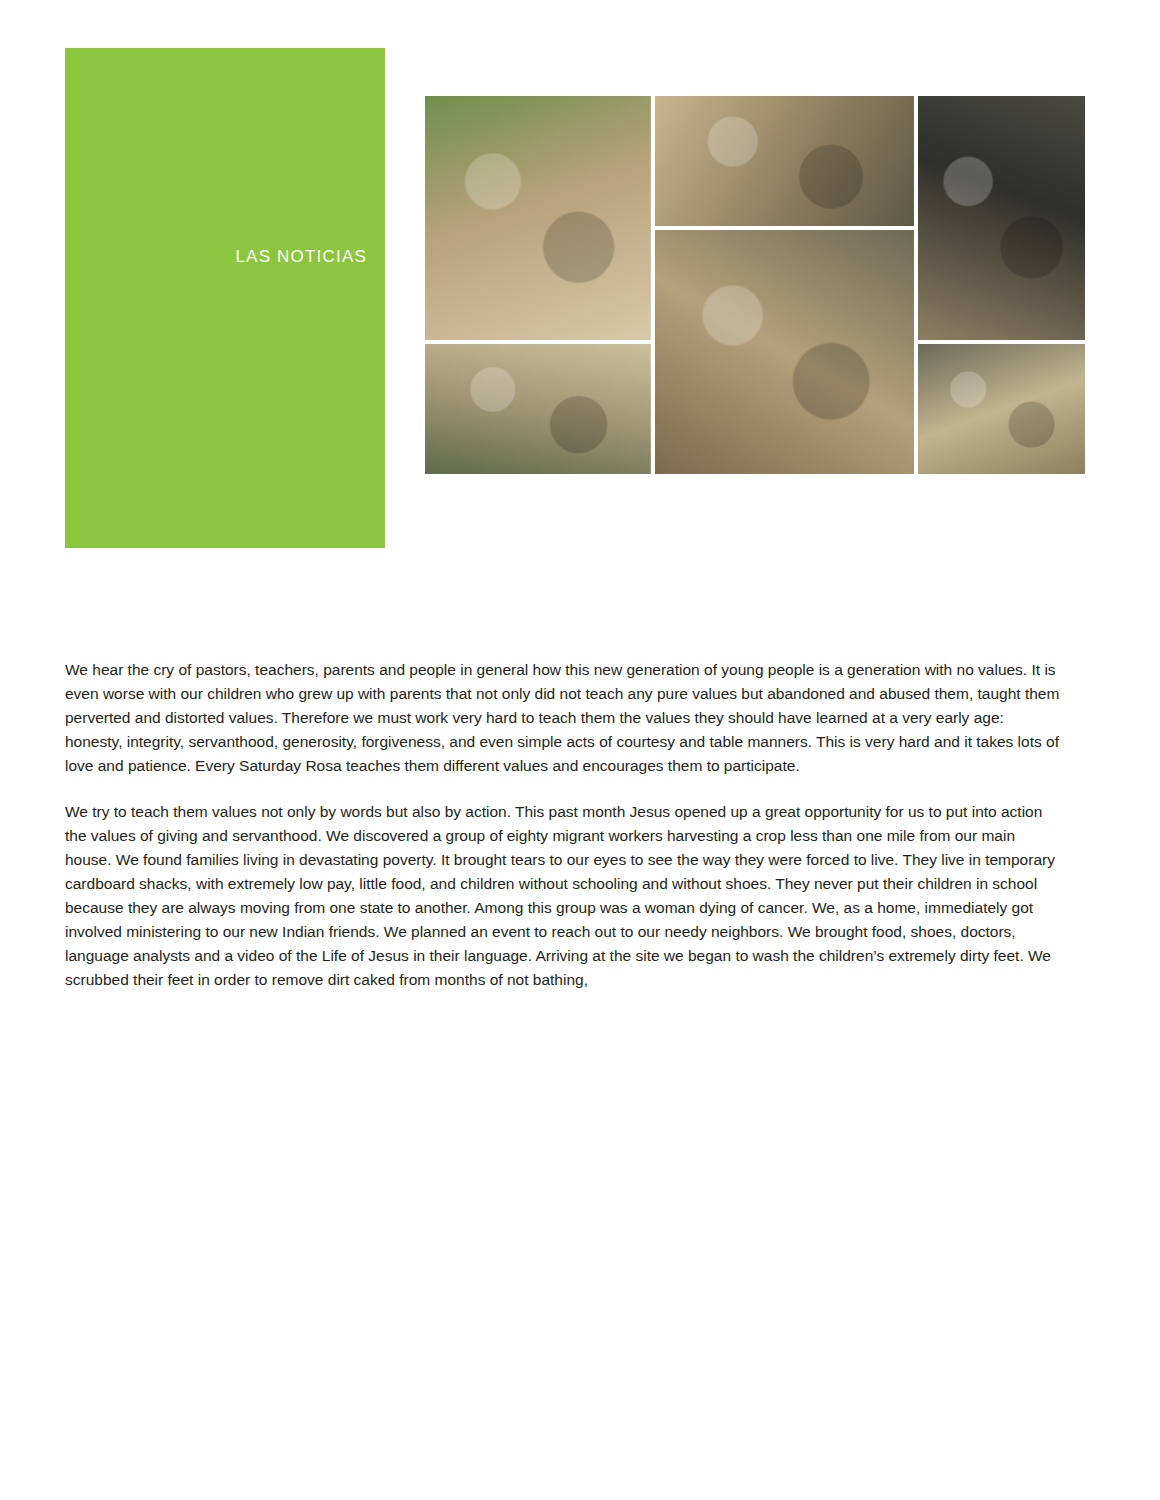Lirio LAS NOTICIAS
We hear the cry of pastors, teachers, parents and people in general how this new generation of young people is a generation with no values. It is even worse with our children who grew up with parents that not only did not teach any pure values but abandoned and abused them, taught them perverted and distorted values. Therefore we must work very hard to teach them the values they should have learned at a very early age: honesty, integrity, servanthood, generosity, forgiveness, and even simple acts of courtesy and table manners. This is very hard and it takes lots of love and patience. Every Saturday Rosa teaches them different values and encourages them to participate.
We try to teach them values not only by words but also by action. This past month Jesus opened up a great opportunity for us to put into action the values of giving and servanthood. We discovered a group of eighty migrant workers harvesting a crop less than one mile from our main house. We found families living in devastating poverty. It brought tears to our eyes to see the way they were forced to live. They live in temporary cardboard shacks, with extremely low pay, little food, and children without schooling and without shoes. They never put their children in school because they are always moving from one state to another. Among this group was a woman dying of cancer. We, as a home, immediately got involved ministering to our new Indian friends. We planned an event to reach out to our needy neighbors. We brought food, shoes, doctors, language analysts and a video of the Life of Jesus in their language. Arriving at the site we began to wash the children’s extremely dirty feet. We scrubbed their feet in order to remove dirt caked from months of not bathing,